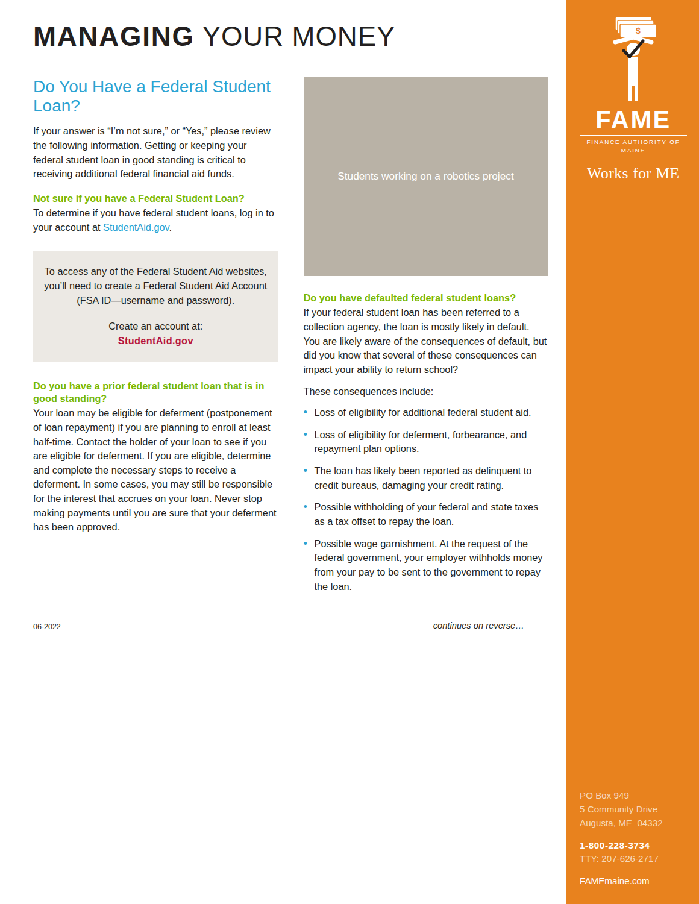MANAGING YOUR MONEY
Do You Have a Federal Student Loan?
If your answer is “I’m not sure,” or “Yes,” please review the following information. Getting or keeping your federal student loan in good standing is critical to receiving additional federal financial aid funds.
Not sure if you have a Federal Student Loan?
To determine if you have federal student loans, log in to your account at StudentAid.gov.
To access any of the Federal Student Aid websites, you’ll need to create a Federal Student Aid Account
(FSA ID—username and password). Create an account at:
StudentAid.gov
Do you have a prior federal student loan that is in good standing?
Your loan may be eligible for deferment (postponement of loan repayment) if you are planning to enroll at least half-time. Contact the holder of your loan to see if you are eligible for deferment. If you are eligible, determine and complete the necessary steps to receive a deferment. In some cases, you may still be responsible for the interest that accrues on your loan. Never stop making payments until you are sure that your deferment has been approved.
Do you have defaulted federal student loans?
If your federal student loan has been referred to a collection agency, the loan is mostly likely in default. You are likely aware of the consequences of default, but did you know that several of these consequences can impact your ability to return school?
These consequences include:
Loss of eligibility for additional federal student aid.
Loss of eligibility for deferment, forbearance, and repayment plan options.
The loan has likely been reported as delinquent to credit bureaus, damaging your credit rating.
Possible withholding of your federal and state taxes as a tax offset to repay the loan.
Possible wage garnishment. At the request of the federal government, your employer withholds money from your pay to be sent to the government to repay the loan.
06-2022 continues on reverse…
$
FAME
FINANCE AUTHORITY OF MAINE
Works for ME
PO Box 949
5 Community Drive
Augusta, ME 04332 1-800-228-3734 TTY: 207-626-2717 FAMEmaine.com